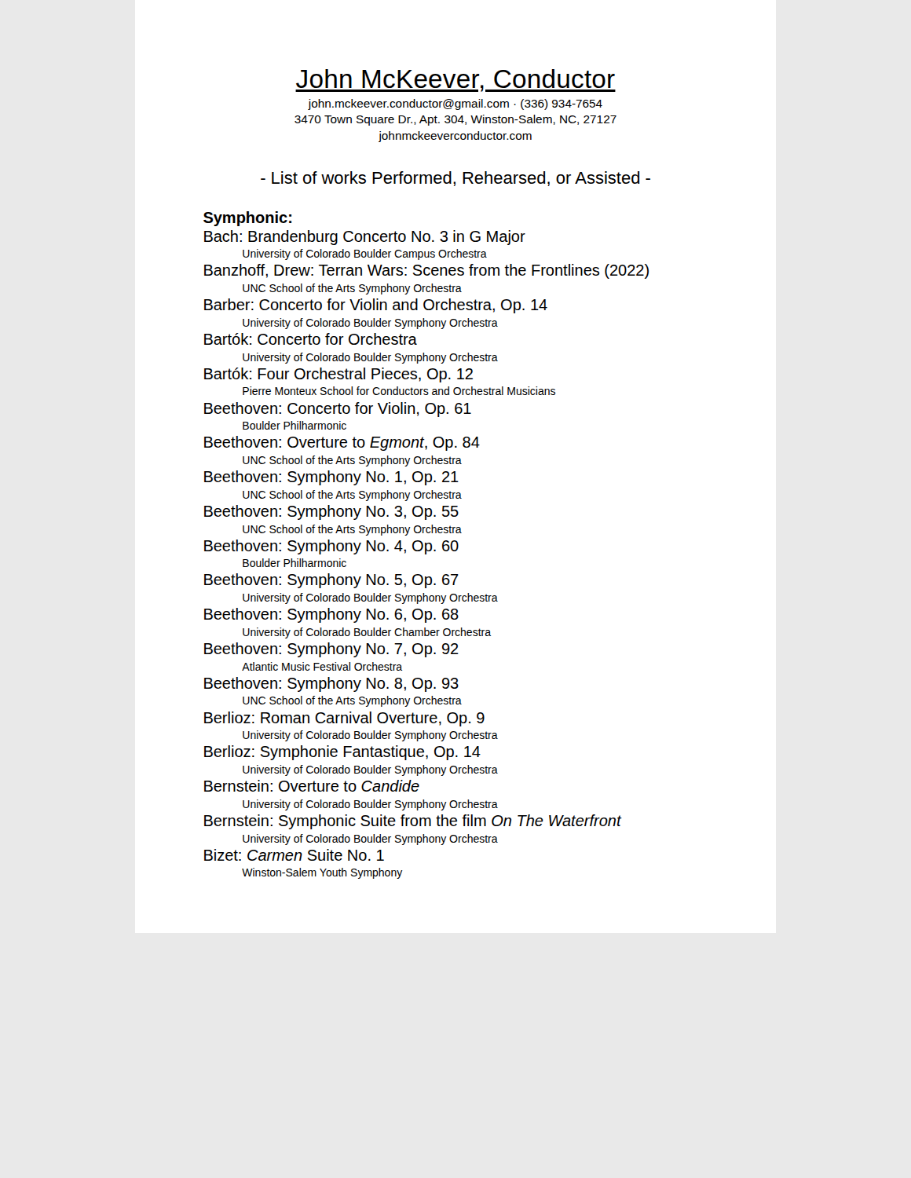John McKeever, Conductor
john.mckeever.conductor@gmail.com · (336) 934-7654
3470 Town Square Dr., Apt. 304, Winston-Salem, NC, 27127
johnmckeeverconductor.com
- List of works Performed, Rehearsed, or Assisted -
Symphonic:
Bach: Brandenburg Concerto No. 3 in G Major
University of Colorado Boulder Campus Orchestra
Banzhoff, Drew: Terran Wars: Scenes from the Frontlines (2022)
UNC School of the Arts Symphony Orchestra
Barber: Concerto for Violin and Orchestra, Op. 14
University of Colorado Boulder Symphony Orchestra
Bartók: Concerto for Orchestra
University of Colorado Boulder Symphony Orchestra
Bartók: Four Orchestral Pieces, Op. 12
Pierre Monteux School for Conductors and Orchestral Musicians
Beethoven: Concerto for Violin, Op. 61
Boulder Philharmonic
Beethoven: Overture to Egmont, Op. 84
UNC School of the Arts Symphony Orchestra
Beethoven: Symphony No. 1, Op. 21
UNC School of the Arts Symphony Orchestra
Beethoven: Symphony No. 3, Op. 55
UNC School of the Arts Symphony Orchestra
Beethoven: Symphony No. 4, Op. 60
Boulder Philharmonic
Beethoven: Symphony No. 5, Op. 67
University of Colorado Boulder Symphony Orchestra
Beethoven: Symphony No. 6, Op. 68
University of Colorado Boulder Chamber Orchestra
Beethoven: Symphony No. 7, Op. 92
Atlantic Music Festival Orchestra
Beethoven: Symphony No. 8, Op. 93
UNC School of the Arts Symphony Orchestra
Berlioz: Roman Carnival Overture, Op. 9
University of Colorado Boulder Symphony Orchestra
Berlioz: Symphonie Fantastique, Op. 14
University of Colorado Boulder Symphony Orchestra
Bernstein: Overture to Candide
University of Colorado Boulder Symphony Orchestra
Bernstein: Symphonic Suite from the film On The Waterfront
University of Colorado Boulder Symphony Orchestra
Bizet: Carmen Suite No. 1
Winston-Salem Youth Symphony